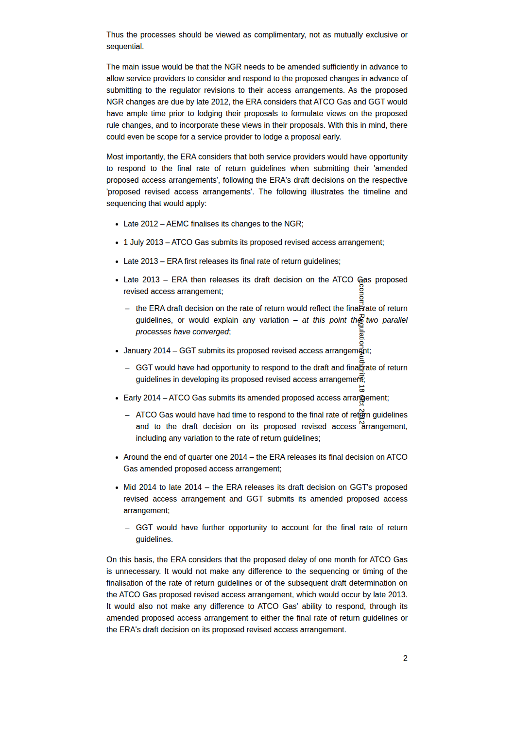Thus the processes should be viewed as complimentary, not as mutually exclusive or sequential.
The main issue would be that the NGR needs to be amended sufficiently in advance to allow service providers to consider and respond to the proposed changes in advance of submitting to the regulator revisions to their access arrangements. As the proposed NGR changes are due by late 2012, the ERA considers that ATCO Gas and GGT would have ample time prior to lodging their proposals to formulate views on the proposed rule changes, and to incorporate these views in their proposals. With this in mind, there could even be scope for a service provider to lodge a proposal early.
Most importantly, the ERA considers that both service providers would have opportunity to respond to the final rate of return guidelines when submitting their 'amended proposed access arrangements', following the ERA's draft decisions on the respective 'proposed revised access arrangements'. The following illustrates the timeline and sequencing that would apply:
Late 2012 – AEMC finalises its changes to the NGR;
1 July 2013 – ATCO Gas submits its proposed revised access arrangement;
Late 2013 – ERA first releases its final rate of return guidelines;
Late 2013 – ERA then releases its draft decision on the ATCO Gas proposed revised access arrangement;
the ERA draft decision on the rate of return would reflect the final rate of return guidelines, or would explain any variation – at this point the two parallel processes have converged;
January 2014 – GGT submits its proposed revised access arrangement;
GGT would have had opportunity to respond to the draft and final rate of return guidelines in developing its proposed revised access arrangement;
Early 2014 – ATCO Gas submits its amended proposed access arrangement;
ATCO Gas would have had time to respond to the final rate of return guidelines and to the draft decision on its proposed revised access arrangement, including any variation to the rate of return guidelines;
Around the end of quarter one 2014 – the ERA releases its final decision on ATCO Gas amended proposed access arrangement;
Mid 2014 to late 2014 – the ERA releases its draft decision on GGT's proposed revised access arrangement and GGT submits its amended proposed access arrangement;
GGT would have further opportunity to account for the final rate of return guidelines.
On this basis, the ERA considers that the proposed delay of one month for ATCO Gas is unnecessary. It would not make any difference to the sequencing or timing of the finalisation of the rate of return guidelines or of the subsequent draft determination on the ATCO Gas proposed revised access arrangement, which would occur by late 2013. It would also not make any difference to ATCO Gas' ability to respond, through its amended proposed access arrangement to either the final rate of return guidelines or the ERA's draft decision on its proposed revised access arrangement.
Economic Regulation Authority 18 Oct 2012
2